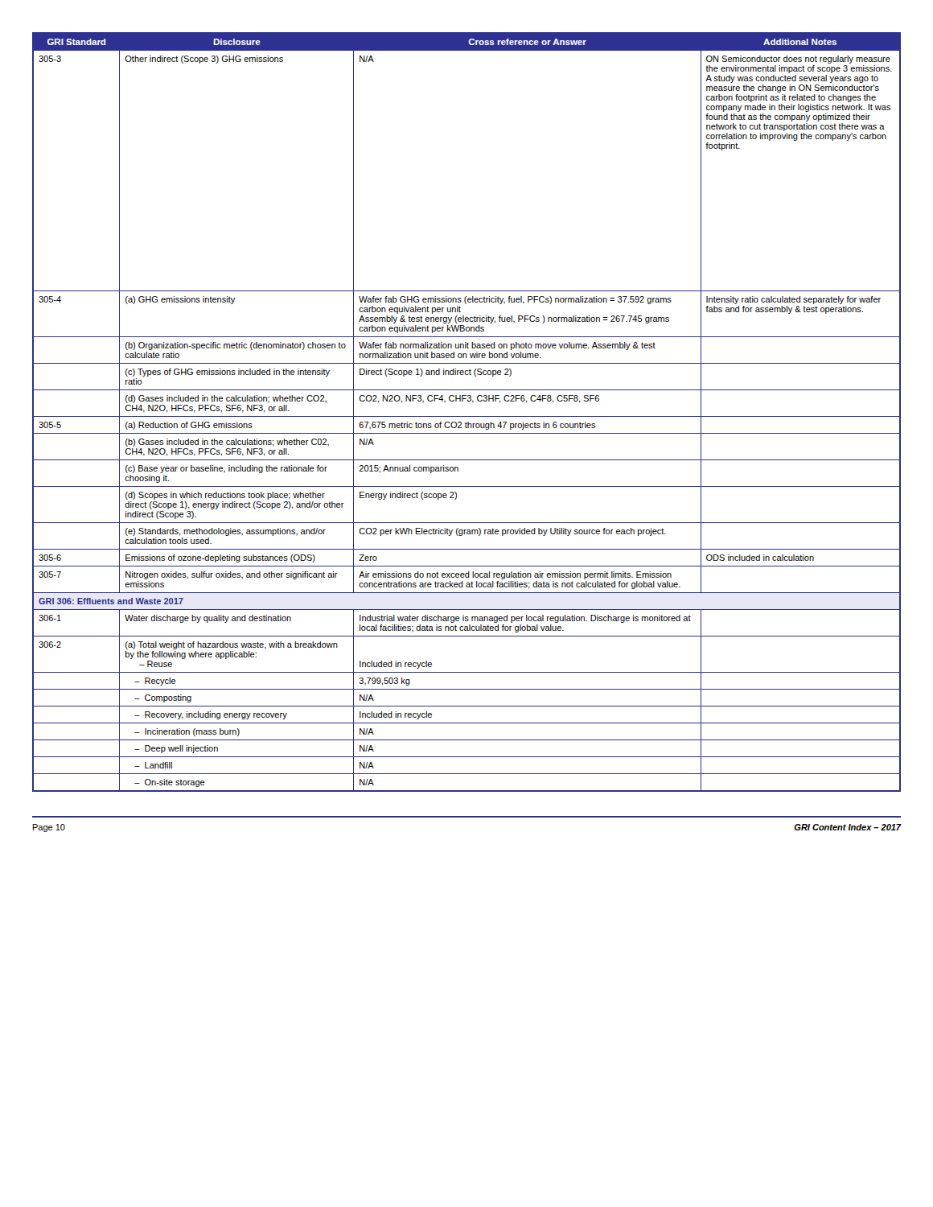| GRI Standard | Disclosure | Cross reference or Answer | Additional Notes |
| --- | --- | --- | --- |
| 305-3 | Other indirect (Scope 3) GHG emissions | N/A | ON Semiconductor does not regularly measure the environmental impact of scope 3 emissions. A study was conducted several years ago to measure the change in ON Semiconductor's carbon footprint as it related to changes the company made in their logistics network. It was found that as the company optimized their network to cut transportation cost there was a correlation to improving the company's carbon footprint. |
| 305-4 | (a) GHG emissions intensity | Wafer fab GHG emissions (electricity, fuel, PFCs) normalization = 37.592 grams carbon equivalent per unit Assembly & test energy (electricity, fuel, PFCs ) normalization = 267.745 grams carbon equivalent per kWBonds | Intensity ratio calculated separately for wafer fabs and for assembly & test operations. |
| | (b) Organization-specific metric (denominator) chosen to calculate ratio | Wafer fab normalization unit based on photo move volume. Assembly & test normalization unit based on wire bond volume. | |
| | (c) Types of GHG emissions included in the intensity ratio | Direct (Scope 1) and indirect (Scope 2) | |
| | (d) Gases included in the calculation; whether CO2, CH4, N2O, HFCs, PFCs, SF6, NF3, or all. | CO2, N2O, NF3, CF4, CHF3, C3HF, C2F6, C4F8, C5F8, SF6 | |
| 305-5 | (a) Reduction of GHG emissions | 67,675 metric tons of CO2 through 47 projects in 6 countries | |
| | (b) Gases included in the calculations; whether C02, CH4, N2O, HFCs, PFCs, SF6, NF3, or all. | N/A | |
| | (c) Base year or baseline, including the rationale for choosing it. | 2015; Annual comparison | |
| | (d) Scopes in which reductions took place; whether direct (Scope 1), energy indirect (Scope 2), and/or other indirect (Scope 3). | Energy indirect (scope 2) | |
| | (e) Standards, methodologies, assumptions, and/or calculation tools used. | CO2 per kWh Electricity (gram) rate provided by Utility source for each project. | |
| 305-6 | Emissions of ozone-depleting substances (ODS) | Zero | ODS included in calculation |
| 305-7 | Nitrogen oxides, sulfur oxides, and other significant air emissions | Air emissions do not exceed local regulation air emission permit limits. Emission concentrations are tracked at local facilities; data is not calculated for global value. | |
| GRI 306: Effluents and Waste 2017 |
| 306-1 | Water discharge by quality and destination | Industrial water discharge is managed per local regulation. Discharge is monitored at local facilities; data is not calculated for global value. | |
| 306-2 | (a) Total weight of hazardous waste, with a breakdown by the following where applicable: – Reuse | Included in recycle | |
| | – Recycle | 3,799,503 kg | |
| | – Composting | N/A | |
| | – Recovery, including energy recovery | Included in recycle | |
| | – Incineration (mass burn) | N/A | |
| | – Deep well injection | N/A | |
| | – Landfill | N/A | |
| | – On-site storage | N/A | |
Page 10
GRI Content Index – 2017